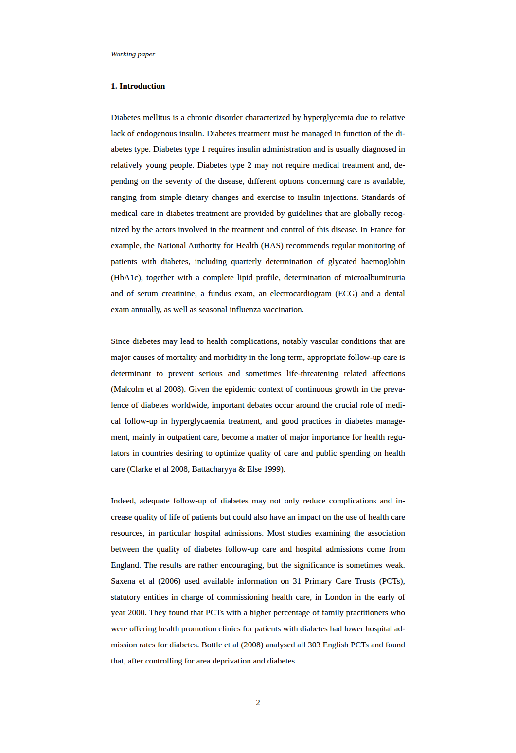Working paper
1. Introduction
Diabetes mellitus is a chronic disorder characterized by hyperglycemia due to relative lack of endogenous insulin. Diabetes treatment must be managed in function of the diabetes type. Diabetes type 1 requires insulin administration and is usually diagnosed in relatively young people. Diabetes type 2 may not require medical treatment and, depending on the severity of the disease, different options concerning care is available, ranging from simple dietary changes and exercise to insulin injections. Standards of medical care in diabetes treatment are provided by guidelines that are globally recognized by the actors involved in the treatment and control of this disease. In France for example, the National Authority for Health (HAS) recommends regular monitoring of patients with diabetes, including quarterly determination of glycated haemoglobin (HbA1c), together with a complete lipid profile, determination of microalbuminuria and of serum creatinine, a fundus exam, an electrocardiogram (ECG) and a dental exam annually, as well as seasonal influenza vaccination.
Since diabetes may lead to health complications, notably vascular conditions that are major causes of mortality and morbidity in the long term, appropriate follow-up care is determinant to prevent serious and sometimes life-threatening related affections (Malcolm et al 2008). Given the epidemic context of continuous growth in the prevalence of diabetes worldwide, important debates occur around the crucial role of medical follow-up in hyperglycaemia treatment, and good practices in diabetes management, mainly in outpatient care, become a matter of major importance for health regulators in countries desiring to optimize quality of care and public spending on health care (Clarke et al 2008, Battacharyya & Else 1999).
Indeed, adequate follow-up of diabetes may not only reduce complications and increase quality of life of patients but could also have an impact on the use of health care resources, in particular hospital admissions. Most studies examining the association between the quality of diabetes follow-up care and hospital admissions come from England. The results are rather encouraging, but the significance is sometimes weak. Saxena et al (2006) used available information on 31 Primary Care Trusts (PCTs), statutory entities in charge of commissioning health care, in London in the early of year 2000. They found that PCTs with a higher percentage of family practitioners who were offering health promotion clinics for patients with diabetes had lower hospital admission rates for diabetes. Bottle et al (2008) analysed all 303 English PCTs and found that, after controlling for area deprivation and diabetes
2